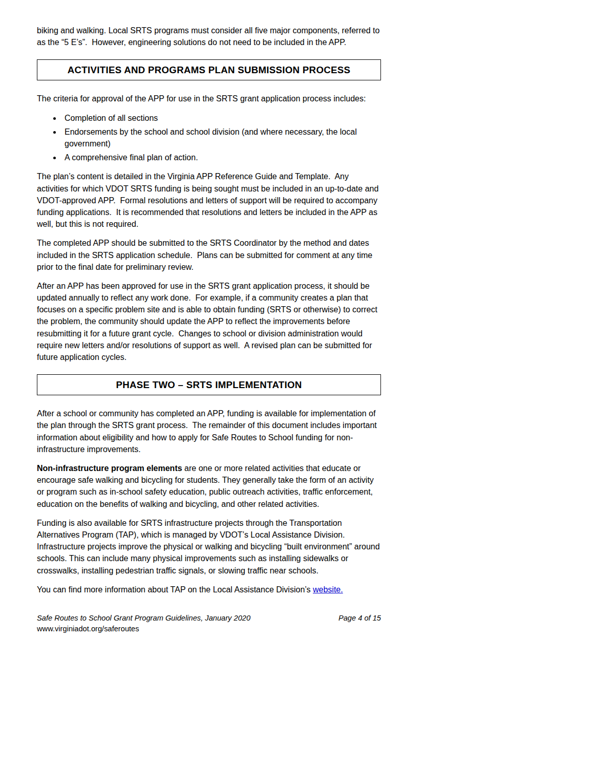biking and walking. Local SRTS programs must consider all five major components, referred to as the “5 E’s”. However, engineering solutions do not need to be included in the APP.
Activities and Programs Plan Submission Process
The criteria for approval of the APP for use in the SRTS grant application process includes:
Completion of all sections
Endorsements by the school and school division (and where necessary, the local government)
A comprehensive final plan of action.
The plan’s content is detailed in the Virginia APP Reference Guide and Template. Any activities for which VDOT SRTS funding is being sought must be included in an up-to-date and VDOT-approved APP. Formal resolutions and letters of support will be required to accompany funding applications. It is recommended that resolutions and letters be included in the APP as well, but this is not required.
The completed APP should be submitted to the SRTS Coordinator by the method and dates included in the SRTS application schedule. Plans can be submitted for comment at any time prior to the final date for preliminary review.
After an APP has been approved for use in the SRTS grant application process, it should be updated annually to reflect any work done. For example, if a community creates a plan that focuses on a specific problem site and is able to obtain funding (SRTS or otherwise) to correct the problem, the community should update the APP to reflect the improvements before resubmitting it for a future grant cycle. Changes to school or division administration would require new letters and/or resolutions of support as well. A revised plan can be submitted for future application cycles.
Phase Two – SRTS Implementation
After a school or community has completed an APP, funding is available for implementation of the plan through the SRTS grant process. The remainder of this document includes important information about eligibility and how to apply for Safe Routes to School funding for non-infrastructure improvements.
Non-infrastructure program elements are one or more related activities that educate or encourage safe walking and bicycling for students. They generally take the form of an activity or program such as in-school safety education, public outreach activities, traffic enforcement, education on the benefits of walking and bicycling, and other related activities.
Funding is also available for SRTS infrastructure projects through the Transportation Alternatives Program (TAP), which is managed by VDOT’s Local Assistance Division. Infrastructure projects improve the physical or walking and bicycling “built environment” around schools. This can include many physical improvements such as installing sidewalks or crosswalks, installing pedestrian traffic signals, or slowing traffic near schools.
You can find more information about TAP on the Local Assistance Division’s website.
Safe Routes to School Grant Program Guidelines, January 2020 www.virginiadot.org/saferoutes
Page 4 of 15